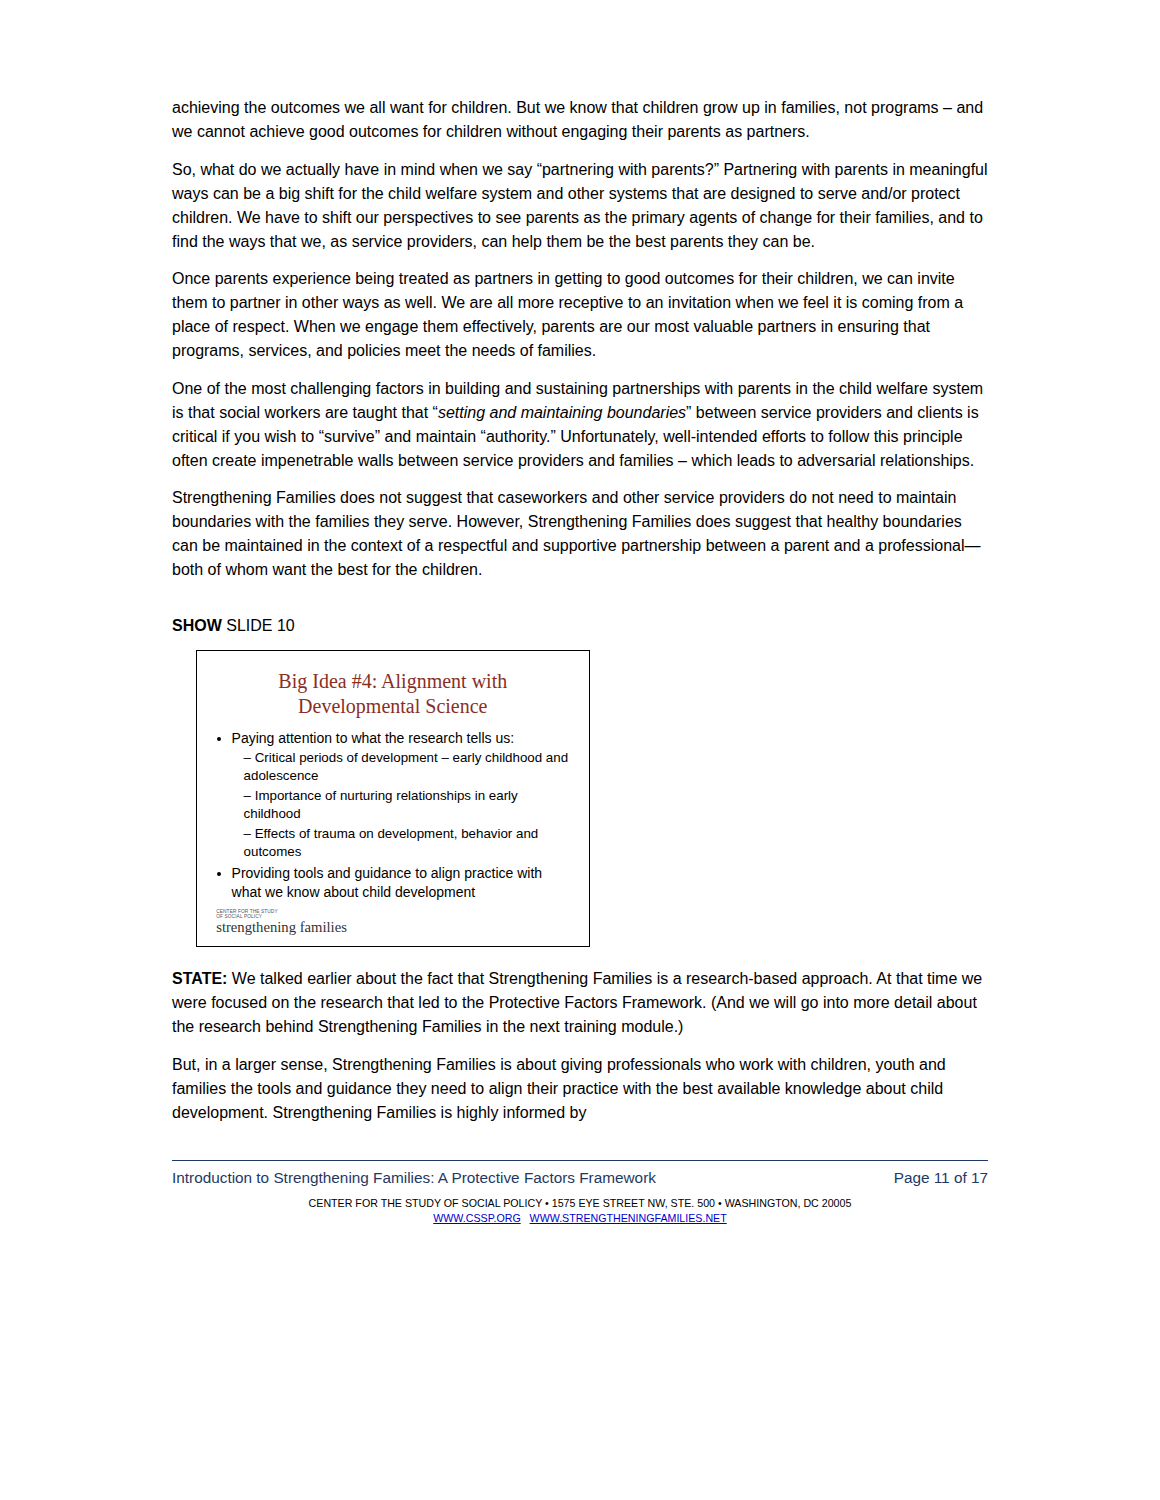achieving the outcomes we all want for children. But we know that children grow up in families, not programs – and we cannot achieve good outcomes for children without engaging their parents as partners.
So, what do we actually have in mind when we say “partnering with parents?” Partnering with parents in meaningful ways can be a big shift for the child welfare system and other systems that are designed to serve and/or protect children. We have to shift our perspectives to see parents as the primary agents of change for their families, and to find the ways that we, as service providers, can help them be the best parents they can be.
Once parents experience being treated as partners in getting to good outcomes for their children, we can invite them to partner in other ways as well. We are all more receptive to an invitation when we feel it is coming from a place of respect. When we engage them effectively, parents are our most valuable partners in ensuring that programs, services, and policies meet the needs of families.
One of the most challenging factors in building and sustaining partnerships with parents in the child welfare system is that social workers are taught that “setting and maintaining boundaries” between service providers and clients is critical if you wish to “survive” and maintain “authority.” Unfortunately, well-intended efforts to follow this principle often create impenetrable walls between service providers and families – which leads to adversarial relationships.
Strengthening Families does not suggest that caseworkers and other service providers do not need to maintain boundaries with the families they serve. However, Strengthening Families does suggest that healthy boundaries can be maintained in the context of a respectful and supportive partnership between a parent and a professional—both of whom want the best for the children.
SHOW SLIDE 10
Big Idea #4: Alignment with
Developmental Science
Paying attention to what the research tells us:
Critical periods of development – early childhood and adolescence
Importance of nurturing relationships in early childhood
Effects of trauma on development, behavior and outcomes
Providing tools and guidance to align practice with what we know about child development
CENTER FOR THE STUDY
OF SOCIAL POLICY strengthening families
STATE: We talked earlier about the fact that Strengthening Families is a research-based approach. At that time we were focused on the research that led to the Protective Factors Framework. (And we will go into more detail about the research behind Strengthening Families in the next training module.)
But, in a larger sense, Strengthening Families is about giving professionals who work with children, youth and families the tools and guidance they need to align their practice with the best available knowledge about child development. Strengthening Families is highly informed by
Introduction to Strengthening Families: A Protective Factors Framework Page 11 of 17
CENTER FOR THE STUDY OF SOCIAL POLICY • 1575 EYE STREET NW, STE. 500 • WASHINGTON, DC 20005
WWW.CSSP.ORG WWW.STRENGTHENINGFAMILIES.NET